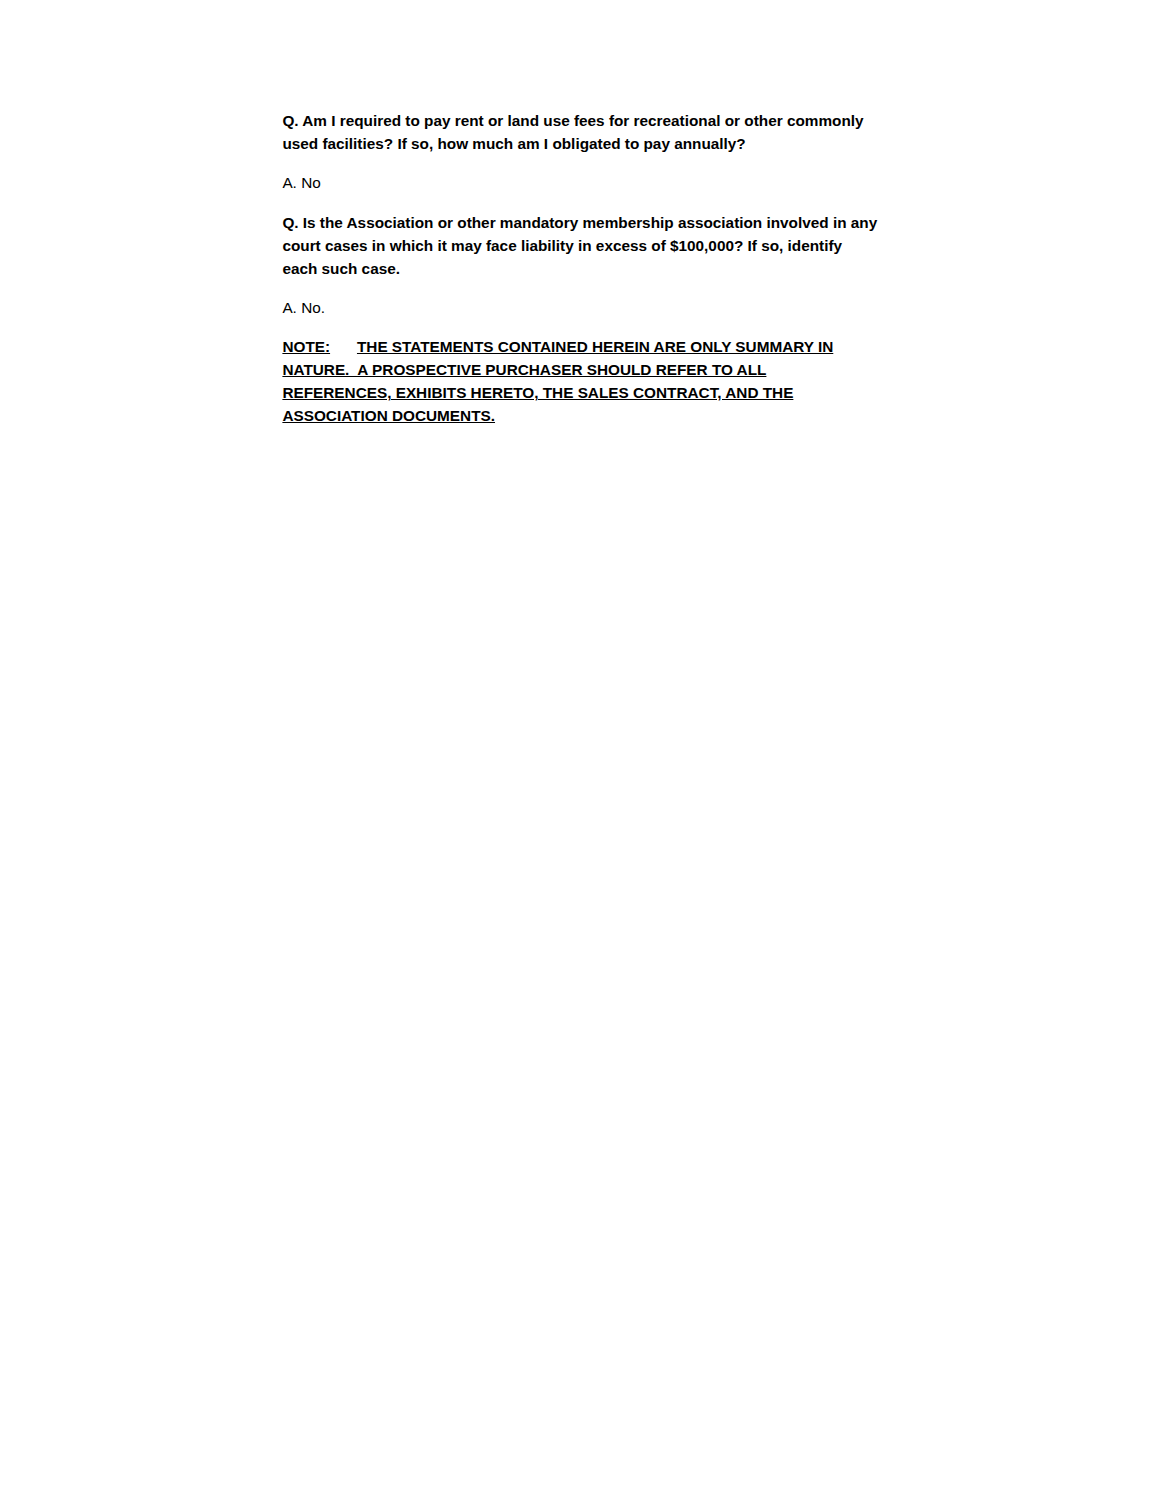Q. Am I required to pay rent or land use fees for recreational or other commonly used facilities? If so, how much am I obligated to pay annually?
A. No
Q. Is the Association or other mandatory membership association involved in any court cases in which it may face liability in excess of $100,000? If so, identify each such case.
A. No.
NOTE: THE STATEMENTS CONTAINED HEREIN ARE ONLY SUMMARY IN NATURE. A PROSPECTIVE PURCHASER SHOULD REFER TO ALL REFERENCES, EXHIBITS HERETO, THE SALES CONTRACT, AND THE ASSOCIATION DOCUMENTS.